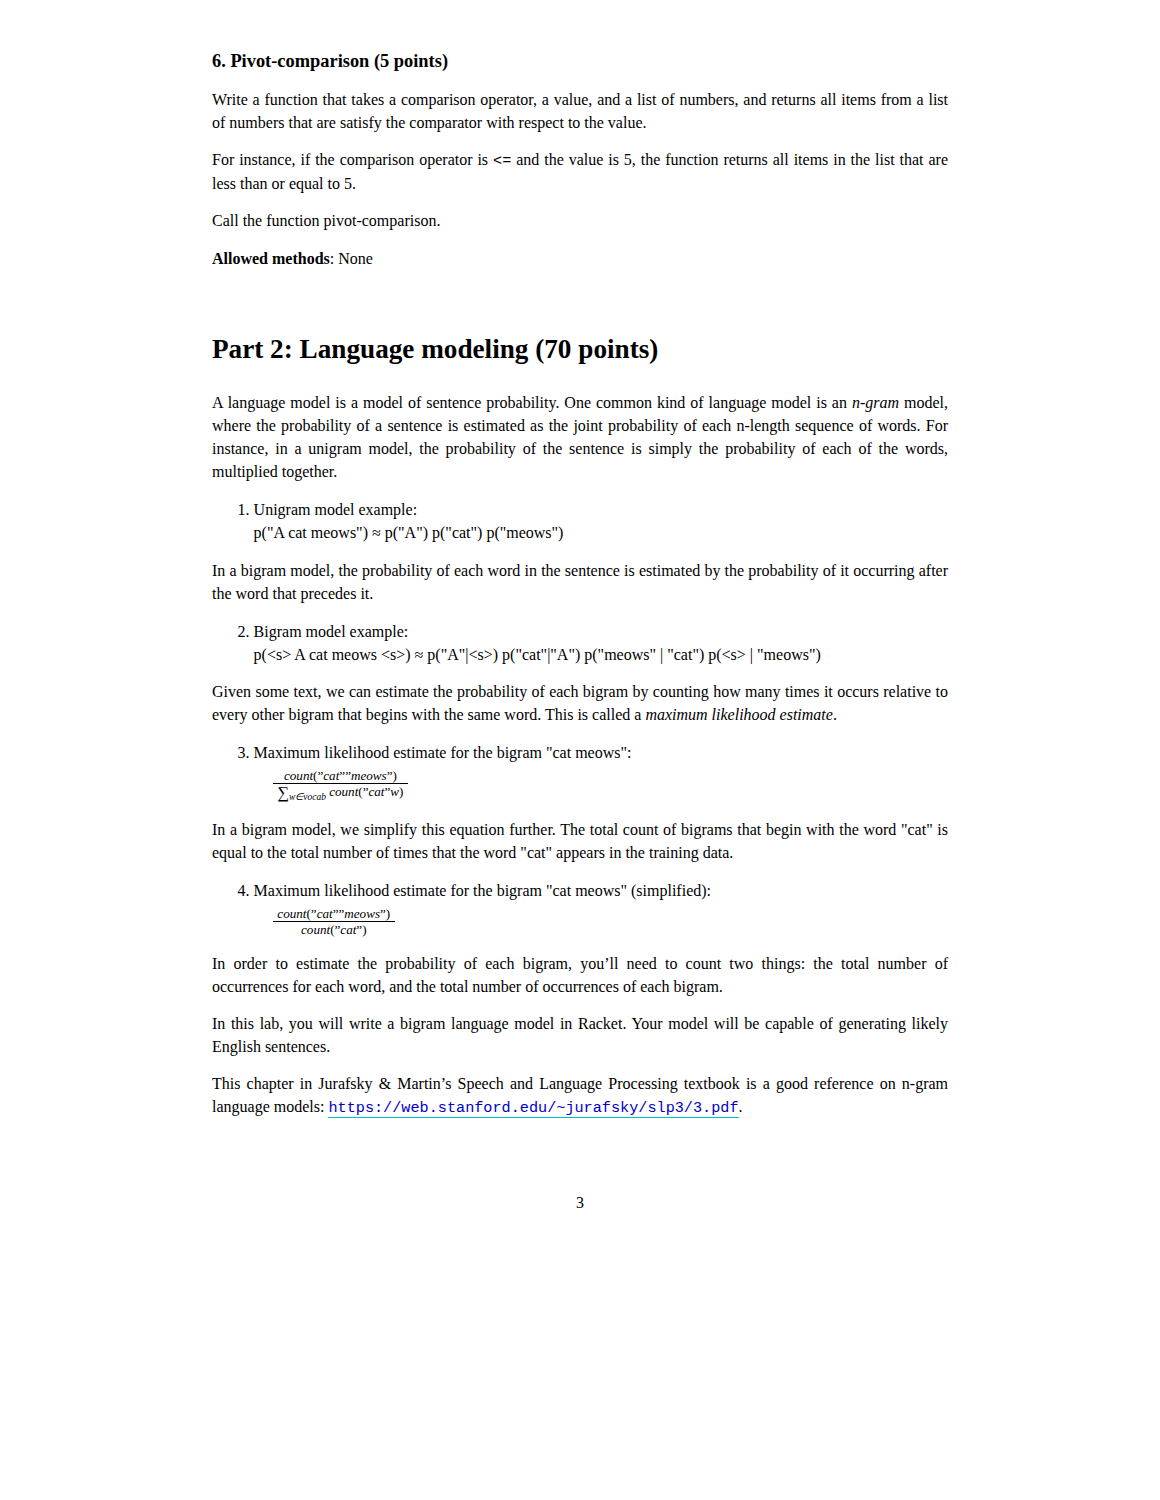6. Pivot-comparison (5 points)
Write a function that takes a comparison operator, a value, and a list of numbers, and returns all items from a list of numbers that are satisfy the comparator with respect to the value.
For instance, if the comparison operator is <= and the value is 5, the function returns all items in the list that are less than or equal to 5.
Call the function pivot-comparison.
Allowed methods: None
Part 2: Language modeling (70 points)
A language model is a model of sentence probability. One common kind of language model is an n-gram model, where the probability of a sentence is estimated as the joint probability of each n-length sequence of words. For instance, in a unigram model, the probability of the sentence is simply the probability of each of the words, multiplied together.
Unigram model example:
p("A cat meows") ≈ p("A") p("cat") p("meows")
In a bigram model, the probability of each word in the sentence is estimated by the probability of it occurring after the word that precedes it.
Bigram model example:
p(<s> A cat meows <s>) ≈ p("A"|<s>) p("cat"|"A") p("meows" | "cat") p(<s> | "meows")
Given some text, we can estimate the probability of each bigram by counting how many times it occurs relative to every other bigram that begins with the same word. This is called a maximum likelihood estimate.
Maximum likelihood estimate for the bigram "cat meows":
count(”cat””meows”) ∑w∈vocab count(”cat”w)
In a bigram model, we simplify this equation further. The total count of bigrams that begin with the word "cat" is equal to the total number of times that the word "cat" appears in the training data.
Maximum likelihood estimate for the bigram "cat meows" (simplified):
count(”cat””meows”) count(”cat”)
In order to estimate the probability of each bigram, you’ll need to count two things: the total number of occurrences for each word, and the total number of occurrences of each bigram.
In this lab, you will write a bigram language model in Racket. Your model will be capable of generating likely English sentences.
This chapter in Jurafsky & Martin’s Speech and Language Processing textbook is a good reference on n-gram language models: https://web.stanford.edu/~jurafsky/slp3/3.pdf.
3